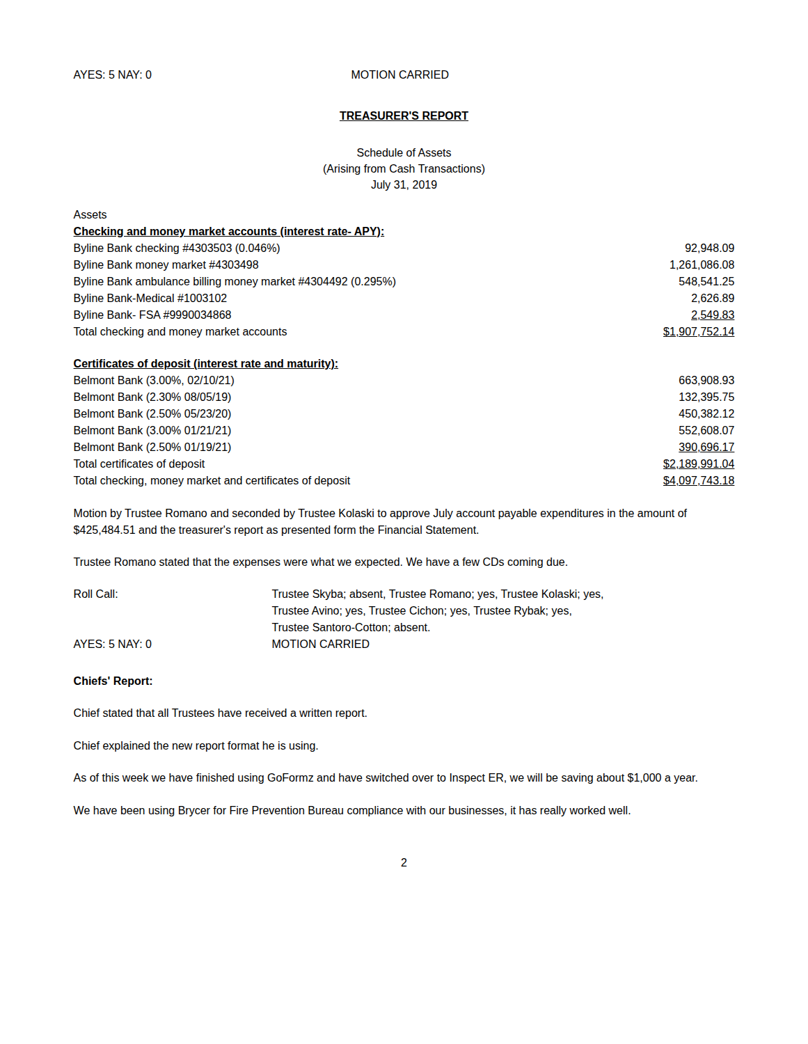AYES: 5 NAY: 0
MOTION CARRIED
TREASURER'S REPORT
Schedule of Assets
(Arising from Cash Transactions)
July 31, 2019
Assets
Checking and money market accounts (interest rate- APY):
| Byline Bank checking #4303503 (0.046%) | 92,948.09 |
| Byline Bank money market #4303498 | 1,261,086.08 |
| Byline Bank ambulance billing money market #4304492 (0.295%) | 548,541.25 |
| Byline Bank-Medical #1003102 | 2,626.89 |
| Byline Bank- FSA #9990034868 | 2,549.83 |
| Total checking and money market accounts | $1,907,752.14 |
Certificates of deposit (interest rate and maturity):
| Belmont Bank (3.00%, 02/10/21) | 663,908.93 |
| Belmont Bank (2.30% 08/05/19) | 132,395.75 |
| Belmont Bank (2.50% 05/23/20) | 450,382.12 |
| Belmont Bank (3.00% 01/21/21) | 552,608.07 |
| Belmont Bank (2.50% 01/19/21) | 390,696.17 |
| Total certificates of deposit | $2,189,991.04 |
| Total checking, money market and certificates of deposit | $4,097,743.18 |
Motion by Trustee Romano and seconded by Trustee Kolaski to approve July account payable expenditures in the amount of $425,484.51 and the treasurer's report as presented form the Financial Statement.
Trustee Romano stated that the expenses were what we expected. We have a few CDs coming due.
Roll Call:
Trustee Skyba; absent, Trustee Romano; yes, Trustee Kolaski; yes,
Trustee Avino; yes, Trustee Cichon; yes, Trustee Rybak; yes,
Trustee Santoro-Cotton; absent.
AYES: 5 NAY: 0
MOTION CARRIED
Chiefs' Report:
Chief stated that all Trustees have received a written report.
Chief explained the new report format he is using.
As of this week we have finished using GoFormz and have switched over to Inspect ER, we will be saving about $1,000 a year.
We have been using Brycer for Fire Prevention Bureau compliance with our businesses, it has really worked well.
2